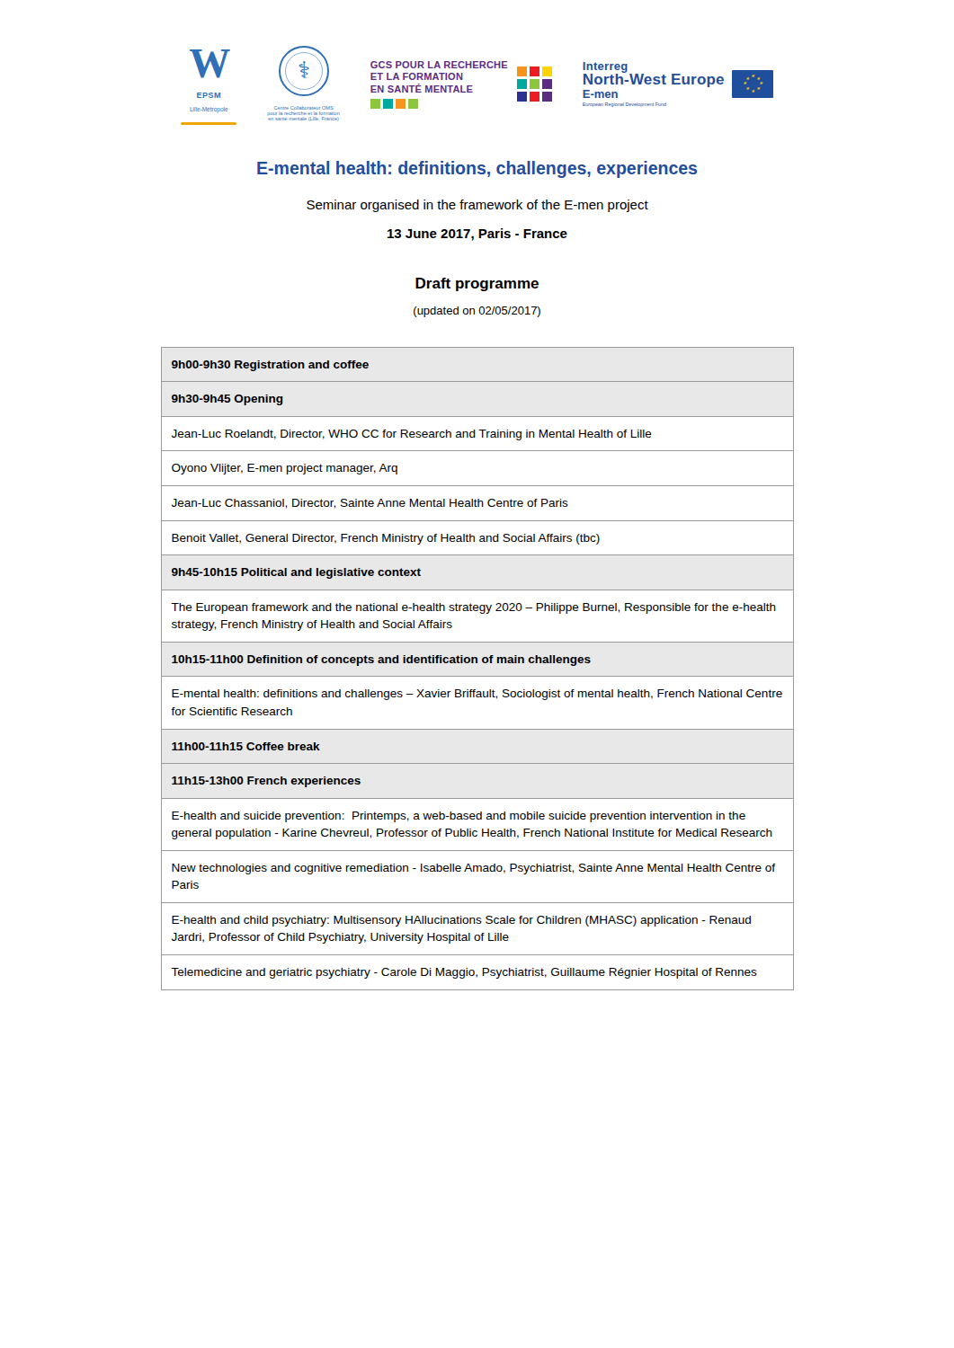W
EPSM
Lille-Métropole
⚕
Centre Collaborateur OMS
pour la recherche et la formation
en santé mentale (Lille, France)
GCS POUR LA RECHERCHE
ET LA FORMATION
EN SANTÉ MENTALE
Interreg
North-West Europe
E-men
European Regional Development Fund
★ ★ ★ ★ ★ ★ ★ ★
E-mental health: definitions, challenges, experiences
Seminar organised in the framework of the E-men project
13 June 2017, Paris - France
Draft programme
(updated on 02/05/2017)
| 9h00-9h30 Registration and coffee |
| 9h30-9h45 Opening |
| Jean-Luc Roelandt, Director, WHO CC for Research and Training in Mental Health of Lille |
| Oyono Vlijter, E-men project manager, Arq |
| Jean-Luc Chassaniol, Director, Sainte Anne Mental Health Centre of Paris |
| Benoit Vallet, General Director, French Ministry of Health and Social Affairs (tbc) |
| 9h45-10h15 Political and legislative context |
| The European framework and the national e-health strategy 2020 – Philippe Burnel, Responsible for the e-health strategy, French Ministry of Health and Social Affairs |
| 10h15-11h00 Definition of concepts and identification of main challenges |
| E-mental health: definitions and challenges – Xavier Briffault, Sociologist of mental health, French National Centre for Scientific Research |
| 11h00-11h15 Coffee break |
| 11h15-13h00 French experiences |
| E-health and suicide prevention: Printemps, a web-based and mobile suicide prevention intervention in the general population - Karine Chevreul, Professor of Public Health, French National Institute for Medical Research |
| New technologies and cognitive remediation - Isabelle Amado, Psychiatrist, Sainte Anne Mental Health Centre of Paris |
| E-health and child psychiatry: Multisensory HAllucinations Scale for Children (MHASC) application - Renaud Jardri, Professor of Child Psychiatry, University Hospital of Lille |
| Telemedicine and geriatric psychiatry - Carole Di Maggio, Psychiatrist, Guillaume Régnier Hospital of Rennes |